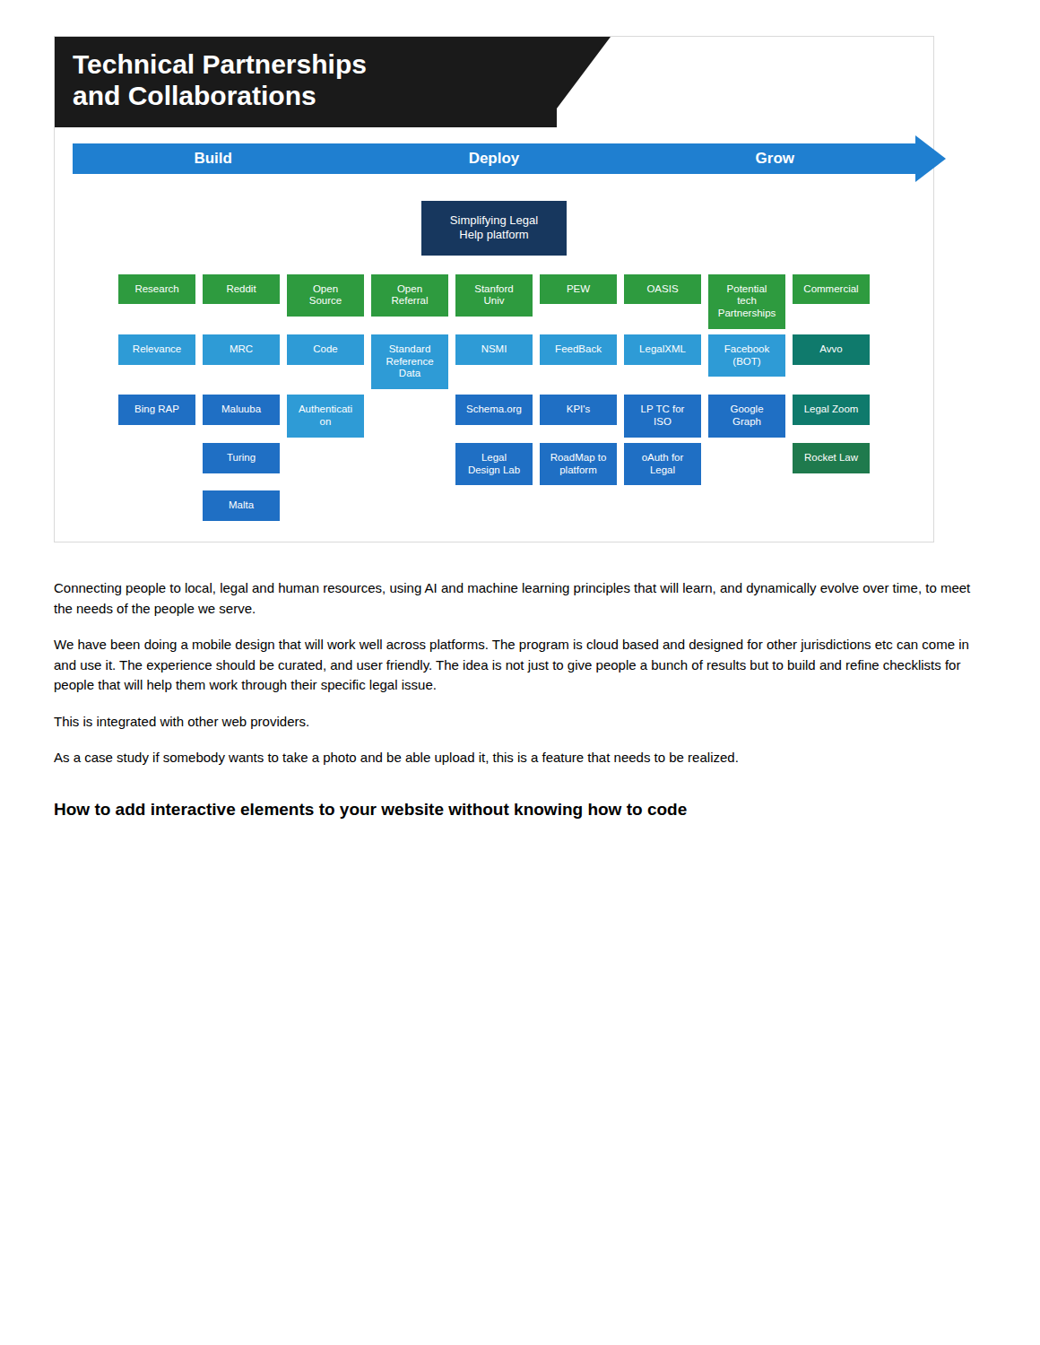Technical Partnerships
and Collaborations
Build Deploy Grow
Simplifying Legal
Help platform
| Research | Reddit | Open Source | Open Referral | Stanford Univ | PEW | OASIS | Potential tech Partnerships | Commercial |
| Relevance | MRC | Code | Standard Reference Data | NSMI | FeedBack | LegalXML | Facebook (BOT) | Avvo |
| Bing RAP | Maluuba | Authenticati on | | Schema.org | KPI's | LP TC for ISO | Google Graph | Legal Zoom |
| | Turing | | | Legal Design Lab | RoadMap to platform | oAuth for Legal | | Rocket Law |
| | Malta | | | | | | | |
Connecting people to local, legal and human resources, using AI and machine learning principles that will learn, and dynamically evolve over time, to meet the needs of the people we serve.
We have been doing a mobile design that will work well across platforms. The program is cloud based and designed for other jurisdictions etc can come in and use it. The experience should be curated, and user friendly. The idea is not just to give people a bunch of results but to build and refine checklists for people that will help them work through their specific legal issue.
This is integrated with other web providers.
As a case study if somebody wants to take a photo and be able upload it, this is a feature that needs to be realized.
How to add interactive elements to your website without knowing how to code